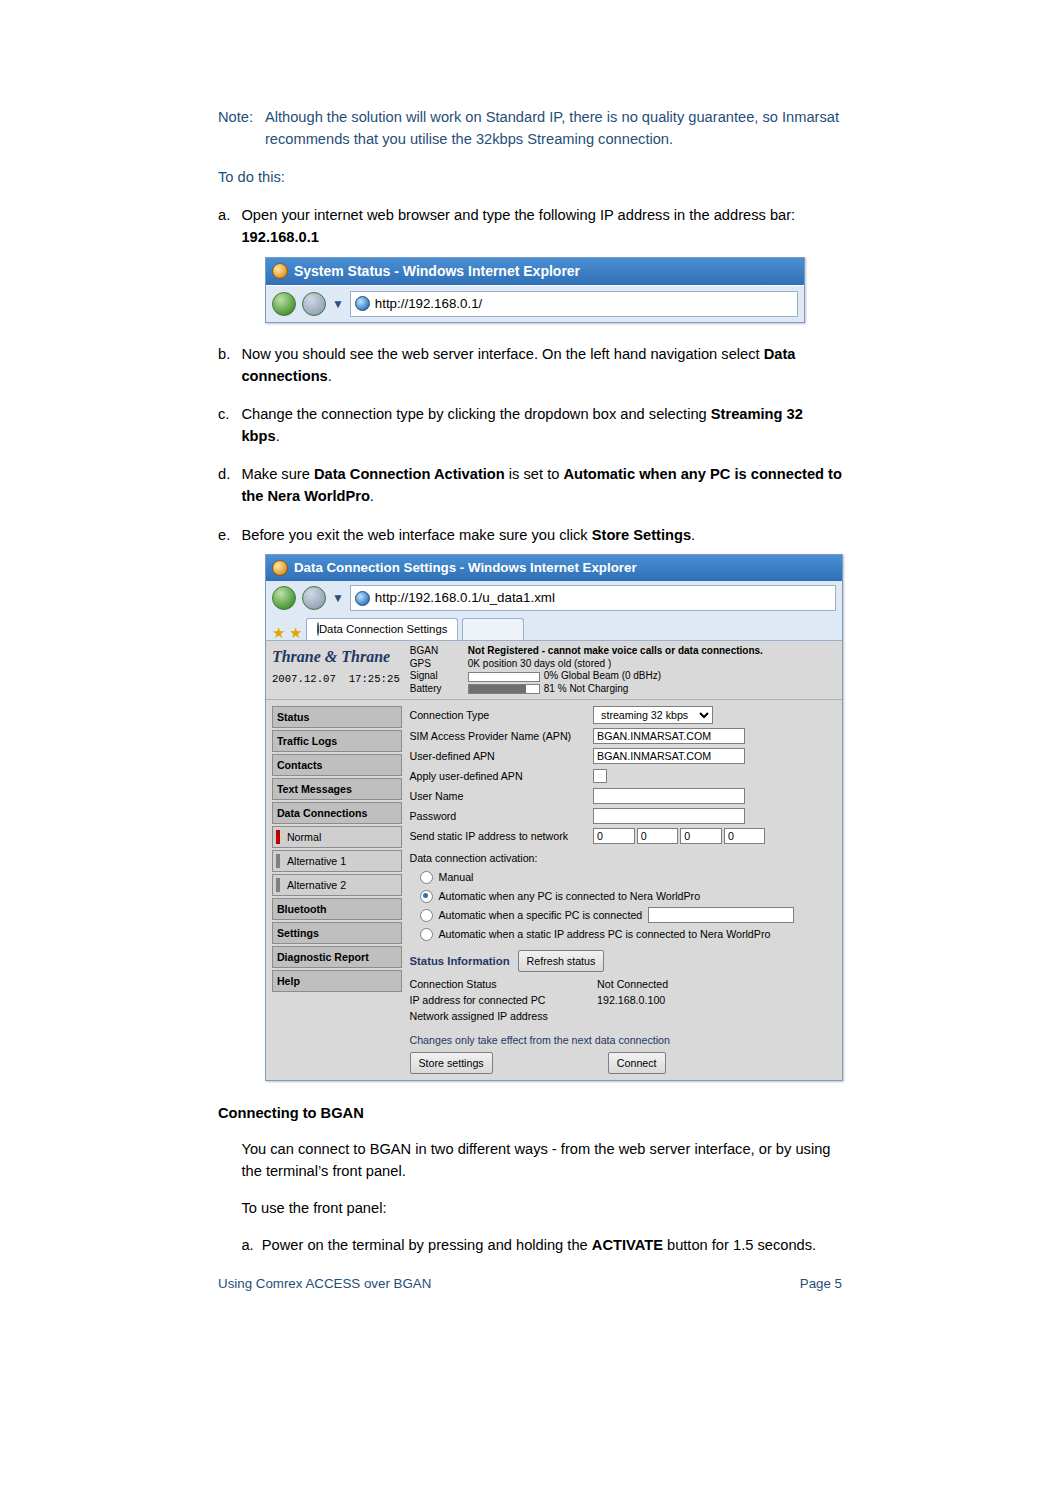Note:
Although the solution will work on Standard IP, there is no quality guarantee, so Inmarsat recommends that you utilise the 32kbps Streaming connection.
To do this:
a. Open your internet web browser and type the following IP address in the address bar:
192.168.0.1
System Status - Windows Internet Explorer
▼ http://192.168.0.1/
b. Now you should see the web server interface. On the left hand navigation select Data connections.
c. Change the connection type by clicking the dropdown box and selecting Streaming 32 kbps.
d. Make sure Data Connection Activation is set to Automatic when any PC is connected to the Nera WorldPro.
e. Before you exit the web interface make sure you click Store Settings.
Data Connection Settings - Windows Internet Explorer
▼ http://192.168.0.1/u_data1.xml
★ ★ Data Connection Settings
Thrane & Thrane
2007.12.07 17:25:25
BGAN
GPS
Signal
Battery
Not Registered - cannot make voice calls or data connections.
0K position 30 days old (stored )
0% Global Beam (0 dBHz)
81 % Not Charging
Status
Traffic Logs
Contacts
Text Messages
Data Connections
Normal
Alternative 1
Alternative 2
Bluetooth
Settings
Diagnostic Report
Help
Connection Type
streaming 32 kbps
SIM Access Provider Name (APN)
User-defined APN
Apply user-defined APN
User Name
Password
Send static IP address to network
Data connection activation:
Manual
Automatic when any PC is connected to Nera WorldPro
Automatic when a specific PC is connected
Automatic when a static IP address PC is connected to Nera WorldPro
Status Information Refresh status
Connection Status Not Connected
IP address for connected PC 192.168.0.100
Network assigned IP address
Changes only take effect from the next data connection
Store settings Connect
Connecting to BGAN
You can connect to BGAN in two different ways - from the web server interface, or by using the terminal’s front panel.
To use the front panel:
a. Power on the terminal by pressing and holding the ACTIVATE button for 1.5 seconds.
Using Comrex ACCESS over BGAN
Page 5